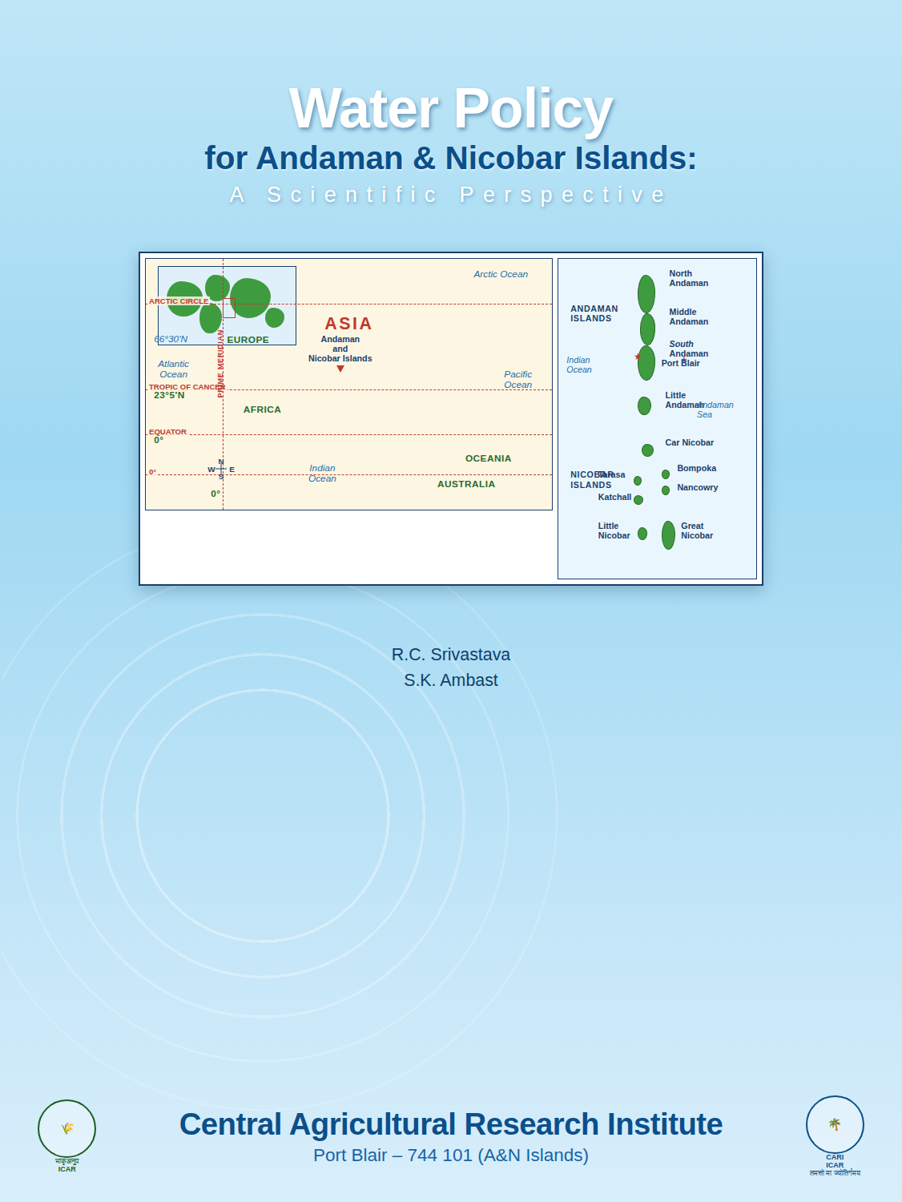Water Policy for Andaman & Nicobar Islands:
A Scientific Perspective
ARCTIC CIRCLE
TROPIC OF CANCER
EQUATOR
0°
PRIME MERIDIAN
Arctic Ocean Atlantic
Ocean Pacific
Ocean Indian
Ocean 66°30'N ASIA EUROPE AFRICA OCEANIA AUSTRALIA 23°5'N 0° 0°
Andaman
and
Nicobar Islands
NSEW
★ + North
Andaman Middle
Andaman South
Andaman Port Blair Little
Andaman Car Nicobar Bompoka Nancowry Tarasa Katchall Little
Nicobar Great
Nicobar ANDAMAN
ISLANDS NICOBAR
ISLANDS Indian
Ocean Andaman
Sea
R.C. Srivastava
S.K. Ambast
🌾
भाकृअनुप ICAR
Central Agricultural Research Institute
Port Blair – 744 101 (A&N Islands)
🌴
CARI ICAR तमसो मा ज्योतिर्गमय